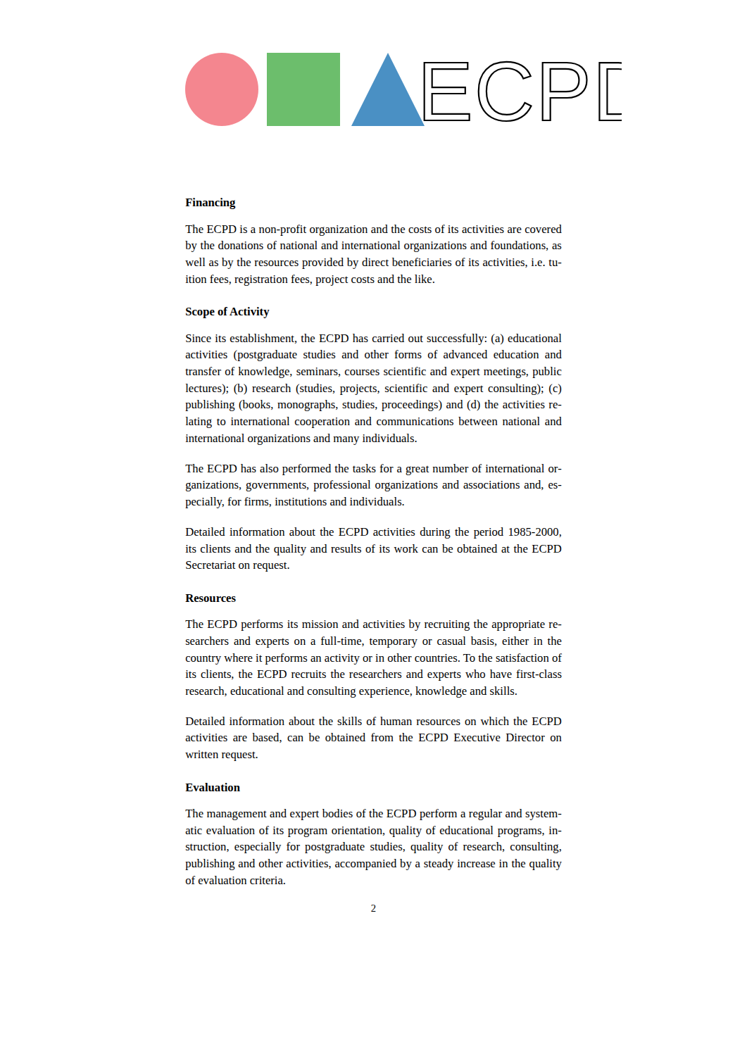ECPD
Financing
The ECPD is a non-profit organization and the costs of its activities are covered by the donations of national and international organizations and foundations, as well as by the resources provided by direct beneficiaries of its activities, i.e. tuition fees, registration fees, project costs and the like.
Scope of Activity
Since its establishment, the ECPD has carried out successfully: (a) educational activities (postgraduate studies and other forms of advanced education and transfer of knowledge, seminars, courses scientific and expert meetings, public lectures); (b) research (studies, projects, scientific and expert consulting); (c) publishing (books, monographs, studies, proceedings) and (d) the activities relating to international cooperation and communications between national and international organizations and many individuals.
The ECPD has also performed the tasks for a great number of international organizations, governments, professional organizations and associations and, especially, for firms, institutions and individuals.
Detailed information about the ECPD activities during the period 1985-2000, its clients and the quality and results of its work can be obtained at the ECPD Secretariat on request.
Resources
The ECPD performs its mission and activities by recruiting the appropriate researchers and experts on a full-time, temporary or casual basis, either in the country where it performs an activity or in other countries. To the satisfaction of its clients, the ECPD recruits the researchers and experts who have first-class research, educational and consulting experience, knowledge and skills.
Detailed information about the skills of human resources on which the ECPD activities are based, can be obtained from the ECPD Executive Director on written request.
Evaluation
The management and expert bodies of the ECPD perform a regular and systematic evaluation of its program orientation, quality of educational programs, instruction, especially for postgraduate studies, quality of research, consulting, publishing and other activities, accompanied by a steady increase in the quality of evaluation criteria.
2